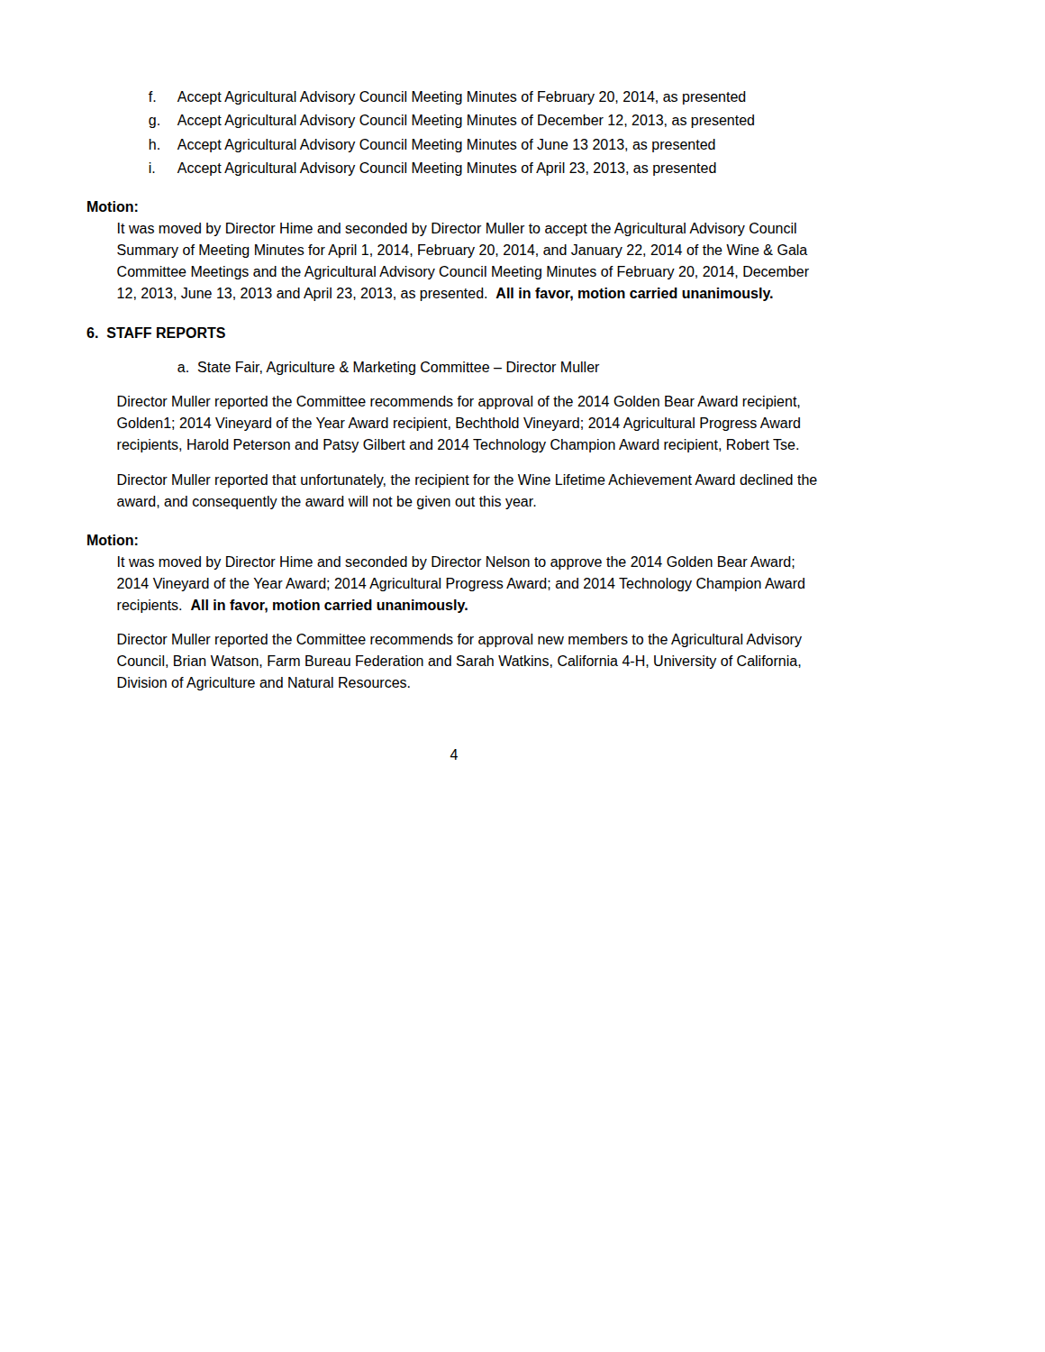f. Accept Agricultural Advisory Council Meeting Minutes of February 20, 2014, as presented
g. Accept Agricultural Advisory Council Meeting Minutes of December 12, 2013, as presented
h. Accept Agricultural Advisory Council Meeting Minutes of June 13 2013, as presented
i. Accept Agricultural Advisory Council Meeting Minutes of April 23, 2013, as presented
Motion:
It was moved by Director Hime and seconded by Director Muller to accept the Agricultural Advisory Council Summary of Meeting Minutes for April 1, 2014, February 20, 2014, and January 22, 2014 of the Wine & Gala Committee Meetings and the Agricultural Advisory Council Meeting Minutes of February 20, 2014, December 12, 2013, June 13, 2013 and April 23, 2013, as presented. All in favor, motion carried unanimously.
6. STAFF REPORTS
a. State Fair, Agriculture & Marketing Committee – Director Muller
Director Muller reported the Committee recommends for approval of the 2014 Golden Bear Award recipient, Golden1; 2014 Vineyard of the Year Award recipient, Bechthold Vineyard; 2014 Agricultural Progress Award recipients, Harold Peterson and Patsy Gilbert and 2014 Technology Champion Award recipient, Robert Tse.
Director Muller reported that unfortunately, the recipient for the Wine Lifetime Achievement Award declined the award, and consequently the award will not be given out this year.
Motion:
It was moved by Director Hime and seconded by Director Nelson to approve the 2014 Golden Bear Award; 2014 Vineyard of the Year Award; 2014 Agricultural Progress Award; and 2014 Technology Champion Award recipients. All in favor, motion carried unanimously.
Director Muller reported the Committee recommends for approval new members to the Agricultural Advisory Council, Brian Watson, Farm Bureau Federation and Sarah Watkins, California 4-H, University of California, Division of Agriculture and Natural Resources.
4